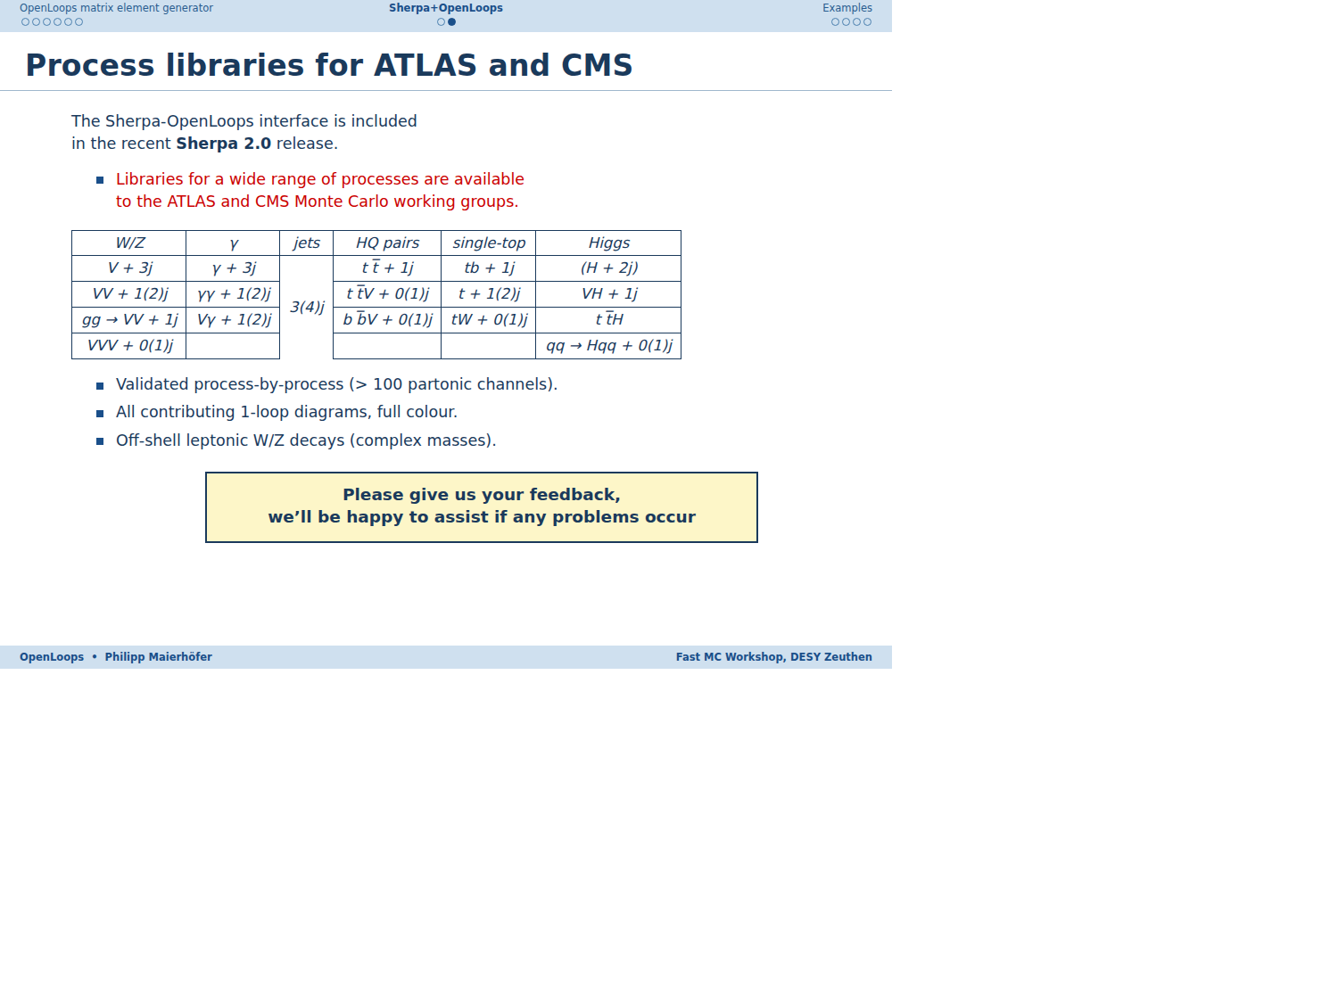OpenLoops matrix element generator
Sherpa+OpenLoops
Examples
Process libraries for ATLAS and CMS
The Sherpa-OpenLoops interface is included
in the recent Sherpa 2.0 release.
Libraries for a wide range of processes are available
to the ATLAS and CMS Monte Carlo working groups.
| W/Z | γ | jets | HQ pairs | single-top | Higgs |
| --- | --- | --- | --- | --- | --- |
| V + 3j | γ + 3j | 3(4)j | t t̅ + 1j | tb + 1j | (H + 2j) |
| VV + 1(2)j | γγ + 1(2)j | t t̅V + 0(1)j | t + 1(2)j | VH + 1j |
| gg → VV + 1j | Vγ + 1(2)j | b b̅V + 0(1)j | tW + 0(1)j | t t̅H |
| VVV + 0(1)j | | | | qq → Hqq + 0(1)j |
Validated process-by-process (> 100 partonic channels).
All contributing 1-loop diagrams, full colour.
Off-shell leptonic W/Z decays (complex masses).
Please give us your feedback,
we’ll be happy to assist if any problems occur
OpenLoops • Philipp Maierhöfer Fast MC Workshop, DESY Zeuthen